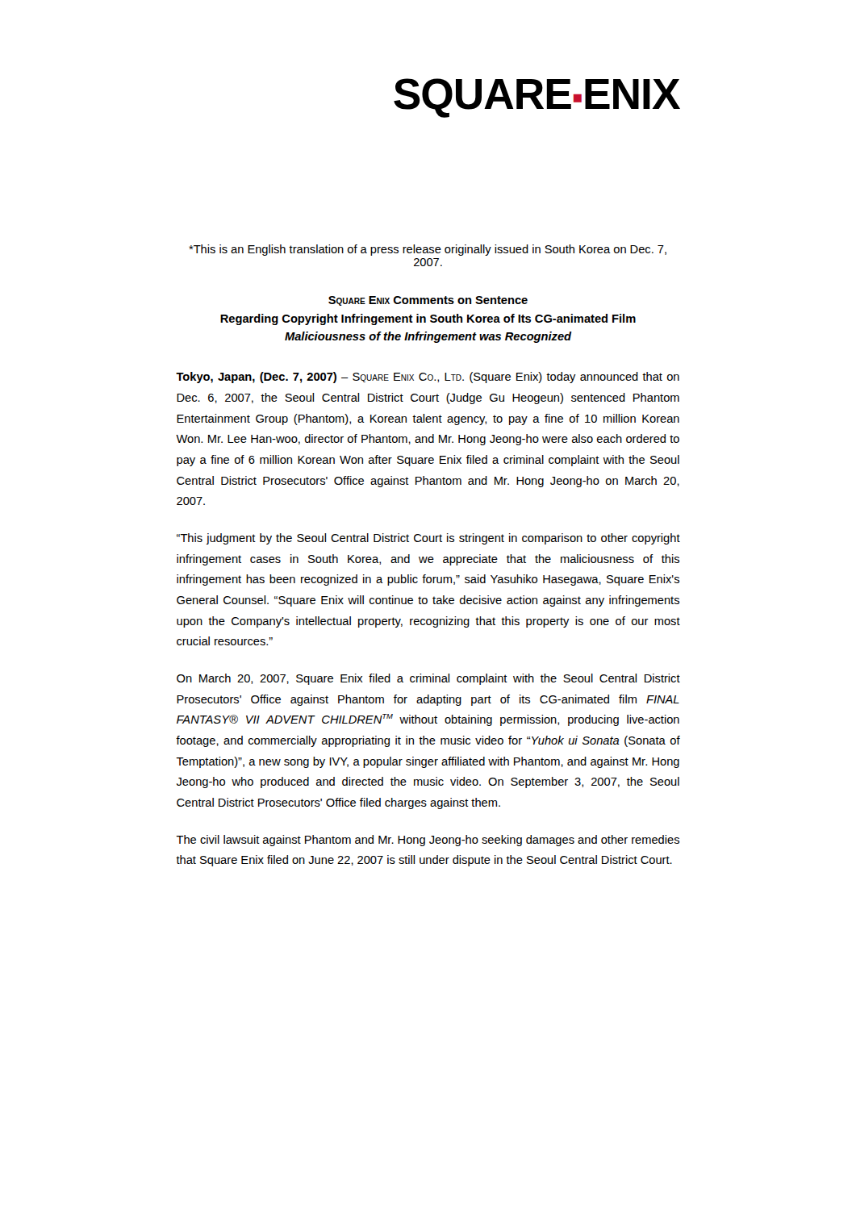SQUARE▪ENIX
*This is an English translation of a press release originally issued in South Korea on Dec. 7, 2007.
Square Enix Comments on Sentence
Regarding Copyright Infringement in South Korea of Its CG-animated Film
Maliciousness of the Infringement was Recognized
Tokyo, Japan, (Dec. 7, 2007) – Square Enix Co., Ltd. (Square Enix) today announced that on Dec. 6, 2007, the Seoul Central District Court (Judge Gu Heogeun) sentenced Phantom Entertainment Group (Phantom), a Korean talent agency, to pay a fine of 10 million Korean Won. Mr. Lee Han-woo, director of Phantom, and Mr. Hong Jeong-ho were also each ordered to pay a fine of 6 million Korean Won after Square Enix filed a criminal complaint with the Seoul Central District Prosecutors' Office against Phantom and Mr. Hong Jeong-ho on March 20, 2007.
“This judgment by the Seoul Central District Court is stringent in comparison to other copyright infringement cases in South Korea, and we appreciate that the maliciousness of this infringement has been recognized in a public forum,” said Yasuhiko Hasegawa, Square Enix's General Counsel. “Square Enix will continue to take decisive action against any infringements upon the Company's intellectual property, recognizing that this property is one of our most crucial resources.”
On March 20, 2007, Square Enix filed a criminal complaint with the Seoul Central District Prosecutors' Office against Phantom for adapting part of its CG-animated film FINAL FANTASY® VII ADVENT CHILDRENTM without obtaining permission, producing live-action footage, and commercially appropriating it in the music video for “Yuhok ui Sonata (Sonata of Temptation)”, a new song by IVY, a popular singer affiliated with Phantom, and against Mr. Hong Jeong-ho who produced and directed the music video. On September 3, 2007, the Seoul Central District Prosecutors' Office filed charges against them.
The civil lawsuit against Phantom and Mr. Hong Jeong-ho seeking damages and other remedies that Square Enix filed on June 22, 2007 is still under dispute in the Seoul Central District Court.